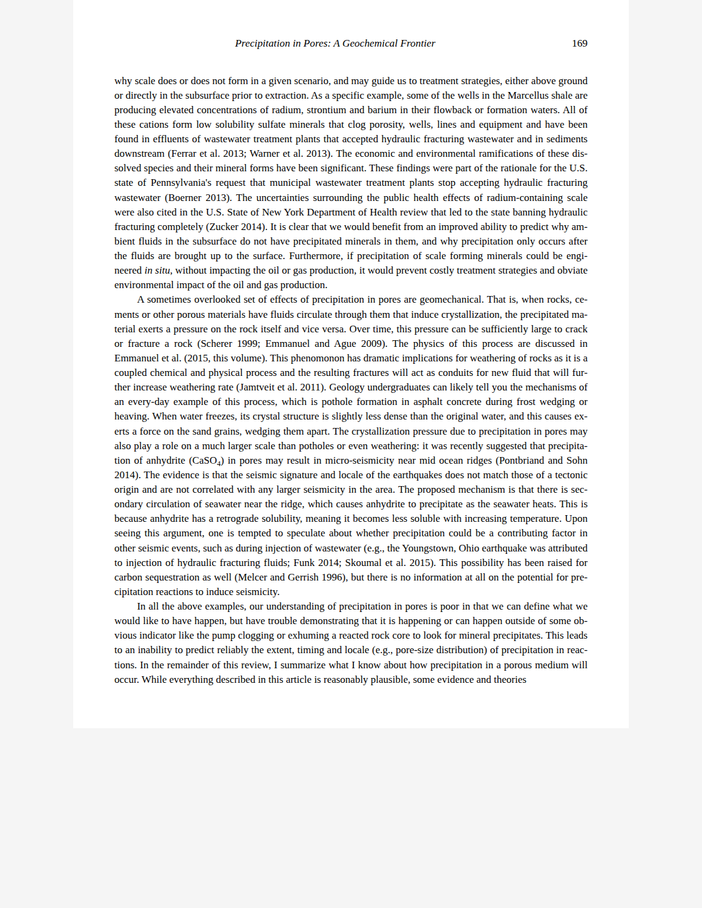Precipitation in Pores: A Geochemical Frontier 169
why scale does or does not form in a given scenario, and may guide us to treatment strategies, either above ground or directly in the subsurface prior to extraction. As a specific example, some of the wells in the Marcellus shale are producing elevated concentrations of radium, strontium and barium in their flowback or formation waters. All of these cations form low solubility sulfate minerals that clog porosity, wells, lines and equipment and have been found in effluents of wastewater treatment plants that accepted hydraulic fracturing wastewater and in sediments downstream (Ferrar et al. 2013; Warner et al. 2013). The economic and environmental ramifications of these dissolved species and their mineral forms have been significant. These findings were part of the rationale for the U.S. state of Pennsylvania's request that municipal wastewater treatment plants stop accepting hydraulic fracturing wastewater (Boerner 2013). The uncertainties surrounding the public health effects of radium-containing scale were also cited in the U.S. State of New York Department of Health review that led to the state banning hydraulic fracturing completely (Zucker 2014). It is clear that we would benefit from an improved ability to predict why ambient fluids in the subsurface do not have precipitated minerals in them, and why precipitation only occurs after the fluids are brought up to the surface. Furthermore, if precipitation of scale forming minerals could be engineered in situ, without impacting the oil or gas production, it would prevent costly treatment strategies and obviate environmental impact of the oil and gas production.
A sometimes overlooked set of effects of precipitation in pores are geomechanical. That is, when rocks, cements or other porous materials have fluids circulate through them that induce crystallization, the precipitated material exerts a pressure on the rock itself and vice versa. Over time, this pressure can be sufficiently large to crack or fracture a rock (Scherer 1999; Emmanuel and Ague 2009). The physics of this process are discussed in Emmanuel et al. (2015, this volume). This phenomonon has dramatic implications for weathering of rocks as it is a coupled chemical and physical process and the resulting fractures will act as conduits for new fluid that will further increase weathering rate (Jamtveit et al. 2011). Geology undergraduates can likely tell you the mechanisms of an every-day example of this process, which is pothole formation in asphalt concrete during frost wedging or heaving. When water freezes, its crystal structure is slightly less dense than the original water, and this causes exerts a force on the sand grains, wedging them apart. The crystallization pressure due to precipitation in pores may also play a role on a much larger scale than potholes or even weathering: it was recently suggested that precipitation of anhydrite (CaSO4) in pores may result in micro-seismicity near mid ocean ridges (Pontbriand and Sohn 2014). The evidence is that the seismic signature and locale of the earthquakes does not match those of a tectonic origin and are not correlated with any larger seismicity in the area. The proposed mechanism is that there is secondary circulation of seawater near the ridge, which causes anhydrite to precipitate as the seawater heats. This is because anhydrite has a retrograde solubility, meaning it becomes less soluble with increasing temperature. Upon seeing this argument, one is tempted to speculate about whether precipitation could be a contributing factor in other seismic events, such as during injection of wastewater (e.g., the Youngstown, Ohio earthquake was attributed to injection of hydraulic fracturing fluids; Funk 2014; Skoumal et al. 2015). This possibility has been raised for carbon sequestration as well (Melcer and Gerrish 1996), but there is no information at all on the potential for precipitation reactions to induce seismicity.
In all the above examples, our understanding of precipitation in pores is poor in that we can define what we would like to have happen, but have trouble demonstrating that it is happening or can happen outside of some obvious indicator like the pump clogging or exhuming a reacted rock core to look for mineral precipitates. This leads to an inability to predict reliably the extent, timing and locale (e.g., pore-size distribution) of precipitation in reactions. In the remainder of this review, I summarize what I know about how precipitation in a porous medium will occur. While everything described in this article is reasonably plausible, some evidence and theories